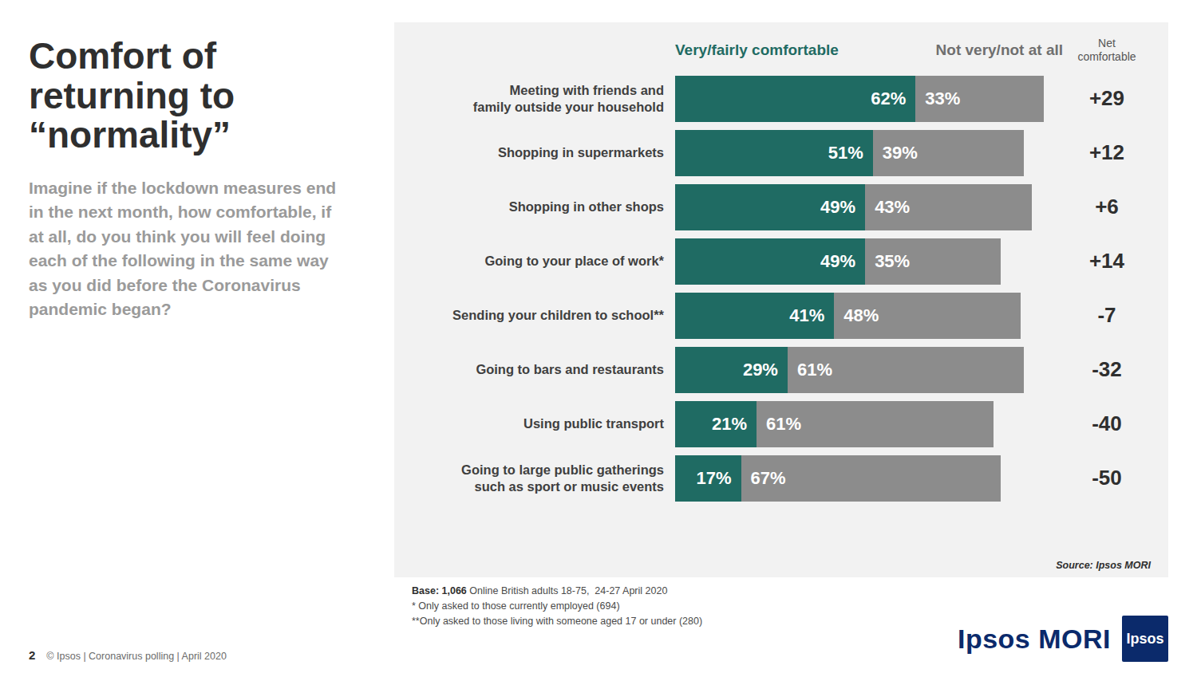Comfort of
returning to
“normality”
Imagine if the lockdown measures end in the next month, how comfortable, if at all, do you think you will feel doing each of the following in the same way as you did before the Coronavirus pandemic began?
Very/fairly comfortable Not very/not at all
Net
comfortable
Meeting with friends and
family outside your household
62%
33%
+29
Shopping in supermarkets
51%
39%
+12
Shopping in other shops
49%
43%
+6
Going to your place of work*
49%
35%
+14
Sending your children to school**
41%
48%
-7
Going to bars and restaurants
29%
61%
-32
Using public transport
21%
61%
-40
Going to large public gatherings
such as sport or music events
17%
67%
-50
Source: Ipsos MORI
Base: 1,066 Online British adults 18-75, 24-27 April 2020
* Only asked to those currently employed (694)
**Only asked to those living with someone aged 17 or under (280)
2 © Ipsos | Coronavirus polling | April 2020
Ipsos MORI Ipsos